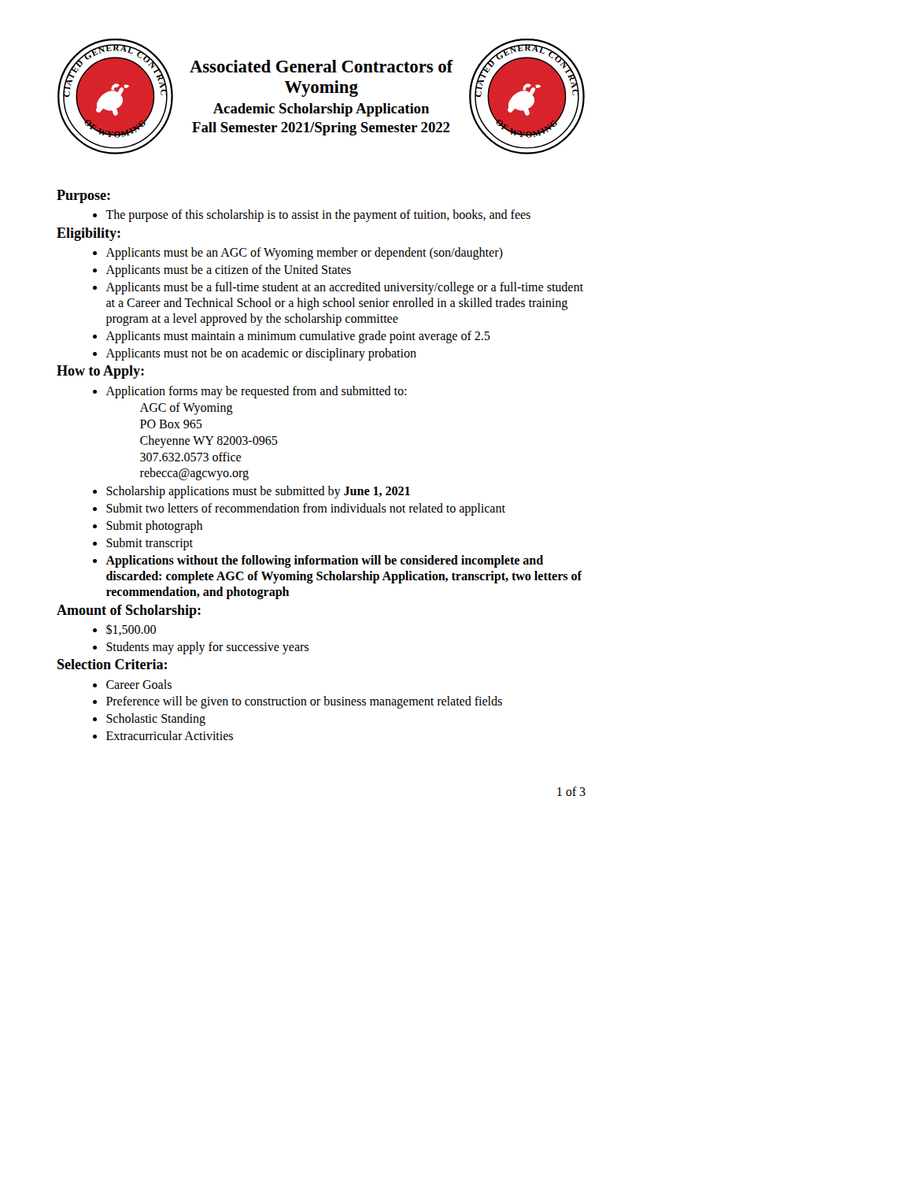ASSOCIATED GENERAL CONTRACTORS OF WYOMING
Associated General Contractors of Wyoming
Academic Scholarship Application
Fall Semester 2021/Spring Semester 2022
ASSOCIATED GENERAL CONTRACTORS OF WYOMING
Purpose:
The purpose of this scholarship is to assist in the payment of tuition, books, and fees
Eligibility:
Applicants must be an AGC of Wyoming member or dependent (son/daughter)
Applicants must be a citizen of the United States
Applicants must be a full-time student at an accredited university/college or a full-time student at a Career and Technical School or a high school senior enrolled in a skilled trades training program at a level approved by the scholarship committee
Applicants must maintain a minimum cumulative grade point average of 2.5
Applicants must not be on academic or disciplinary probation
How to Apply:
Application forms may be requested from and submitted to:
AGC of Wyoming
PO Box 965
Cheyenne WY 82003-0965
307.632.0573 office
rebecca@agcwyo.org
Scholarship applications must be submitted by June 1, 2021
Submit two letters of recommendation from individuals not related to applicant
Submit photograph
Submit transcript
Applications without the following information will be considered incomplete and discarded: complete AGC of Wyoming Scholarship Application, transcript, two letters of recommendation, and photograph
Amount of Scholarship:
$1,500.00
Students may apply for successive years
Selection Criteria:
Career Goals
Preference will be given to construction or business management related fields
Scholastic Standing
Extracurricular Activities
1 of 3